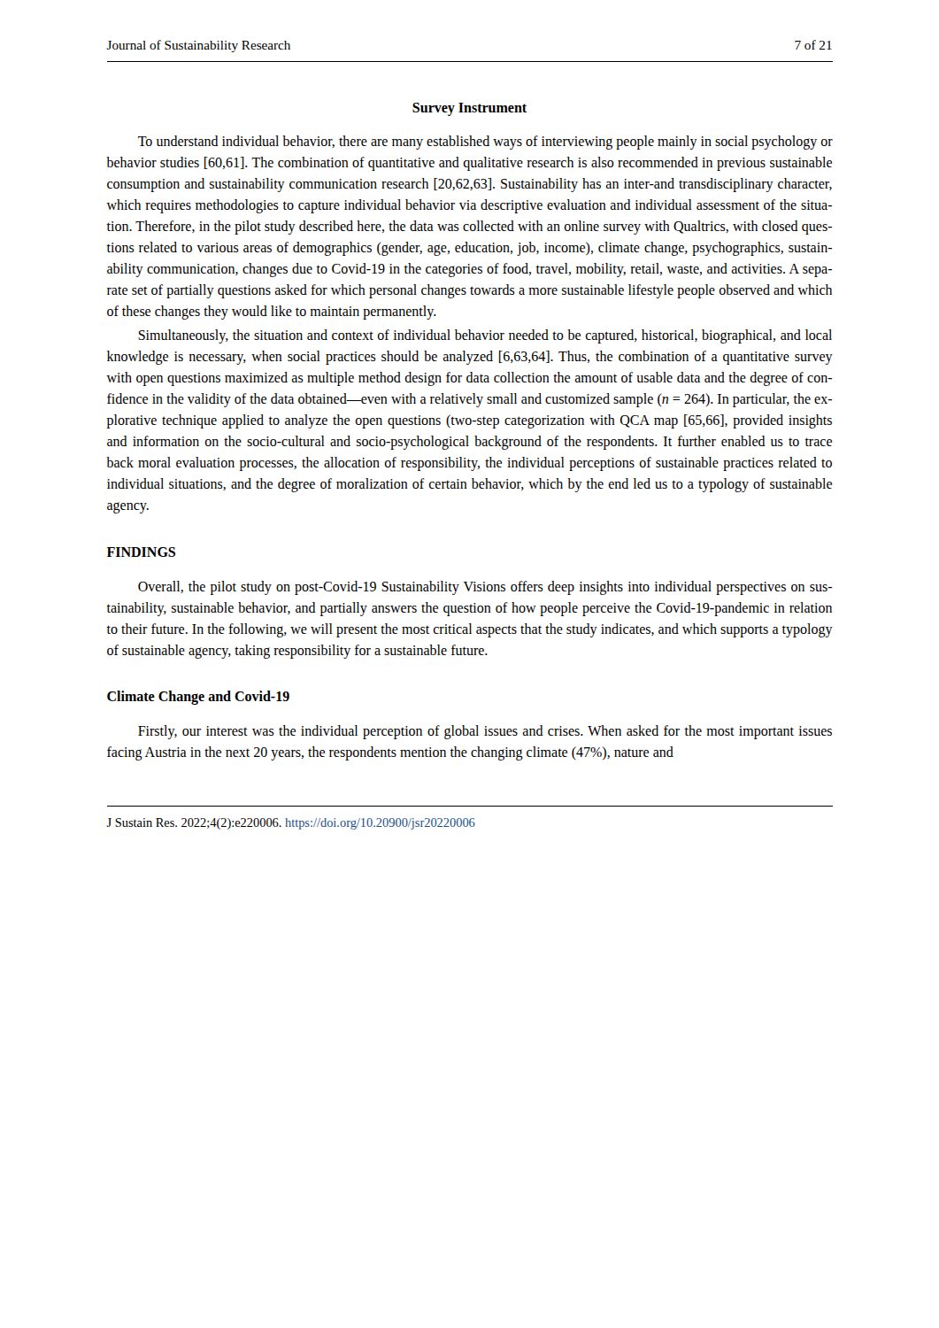Journal of Sustainability Research 7 of 21
Survey Instrument
To understand individual behavior, there are many established ways of interviewing people mainly in social psychology or behavior studies [60,61]. The combination of quantitative and qualitative research is also recommended in previous sustainable consumption and sustainability communication research [20,62,63]. Sustainability has an inter-and transdisciplinary character, which requires methodologies to capture individual behavior via descriptive evaluation and individual assessment of the situation. Therefore, in the pilot study described here, the data was collected with an online survey with Qualtrics, with closed questions related to various areas of demographics (gender, age, education, job, income), climate change, psychographics, sustainability communication, changes due to Covid-19 in the categories of food, travel, mobility, retail, waste, and activities. A separate set of partially questions asked for which personal changes towards a more sustainable lifestyle people observed and which of these changes they would like to maintain permanently.
Simultaneously, the situation and context of individual behavior needed to be captured, historical, biographical, and local knowledge is necessary, when social practices should be analyzed [6,63,64]. Thus, the combination of a quantitative survey with open questions maximized as multiple method design for data collection the amount of usable data and the degree of confidence in the validity of the data obtained—even with a relatively small and customized sample (n = 264). In particular, the explorative technique applied to analyze the open questions (two-step categorization with QCA map [65,66], provided insights and information on the socio-cultural and socio-psychological background of the respondents. It further enabled us to trace back moral evaluation processes, the allocation of responsibility, the individual perceptions of sustainable practices related to individual situations, and the degree of moralization of certain behavior, which by the end led us to a typology of sustainable agency.
FINDINGS
Overall, the pilot study on post-Covid-19 Sustainability Visions offers deep insights into individual perspectives on sustainability, sustainable behavior, and partially answers the question of how people perceive the Covid-19-pandemic in relation to their future. In the following, we will present the most critical aspects that the study indicates, and which supports a typology of sustainable agency, taking responsibility for a sustainable future.
Climate Change and Covid-19
Firstly, our interest was the individual perception of global issues and crises. When asked for the most important issues facing Austria in the next 20 years, the respondents mention the changing climate (47%), nature and
J Sustain Res. 2022;4(2):e220006. https://doi.org/10.20900/jsr20220006